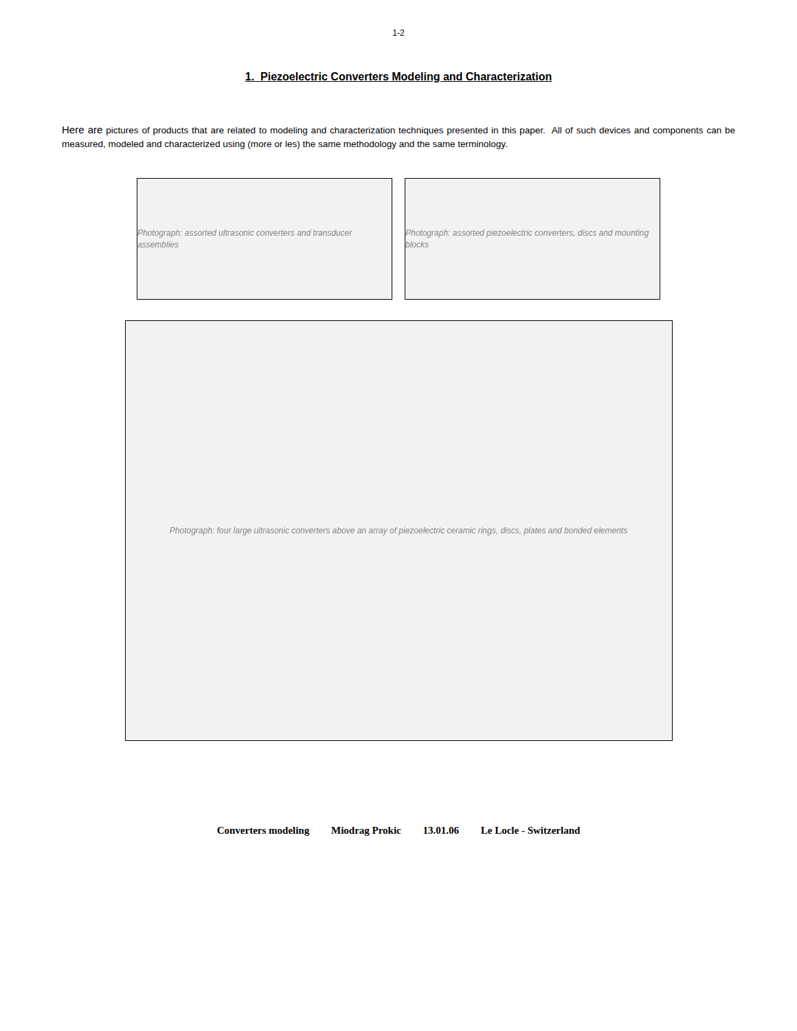1-2
1. Piezoelectric Converters Modeling and Characterization
Here are pictures of products that are related to modeling and characterization techniques presented in this paper. All of such devices and components can be measured, modeled and characterized using (more or les) the same methodology and the same terminology.
Photograph: assorted ultrasonic converters and transducer assemblies
Photograph: assorted piezoelectric converters, discs and mounting blocks
Photograph: four large ultrasonic converters above an array of piezoelectric ceramic rings, discs, plates and bonded elements
Converters modeling Miodrag Prokic 13.01.06 Le Locle - Switzerland